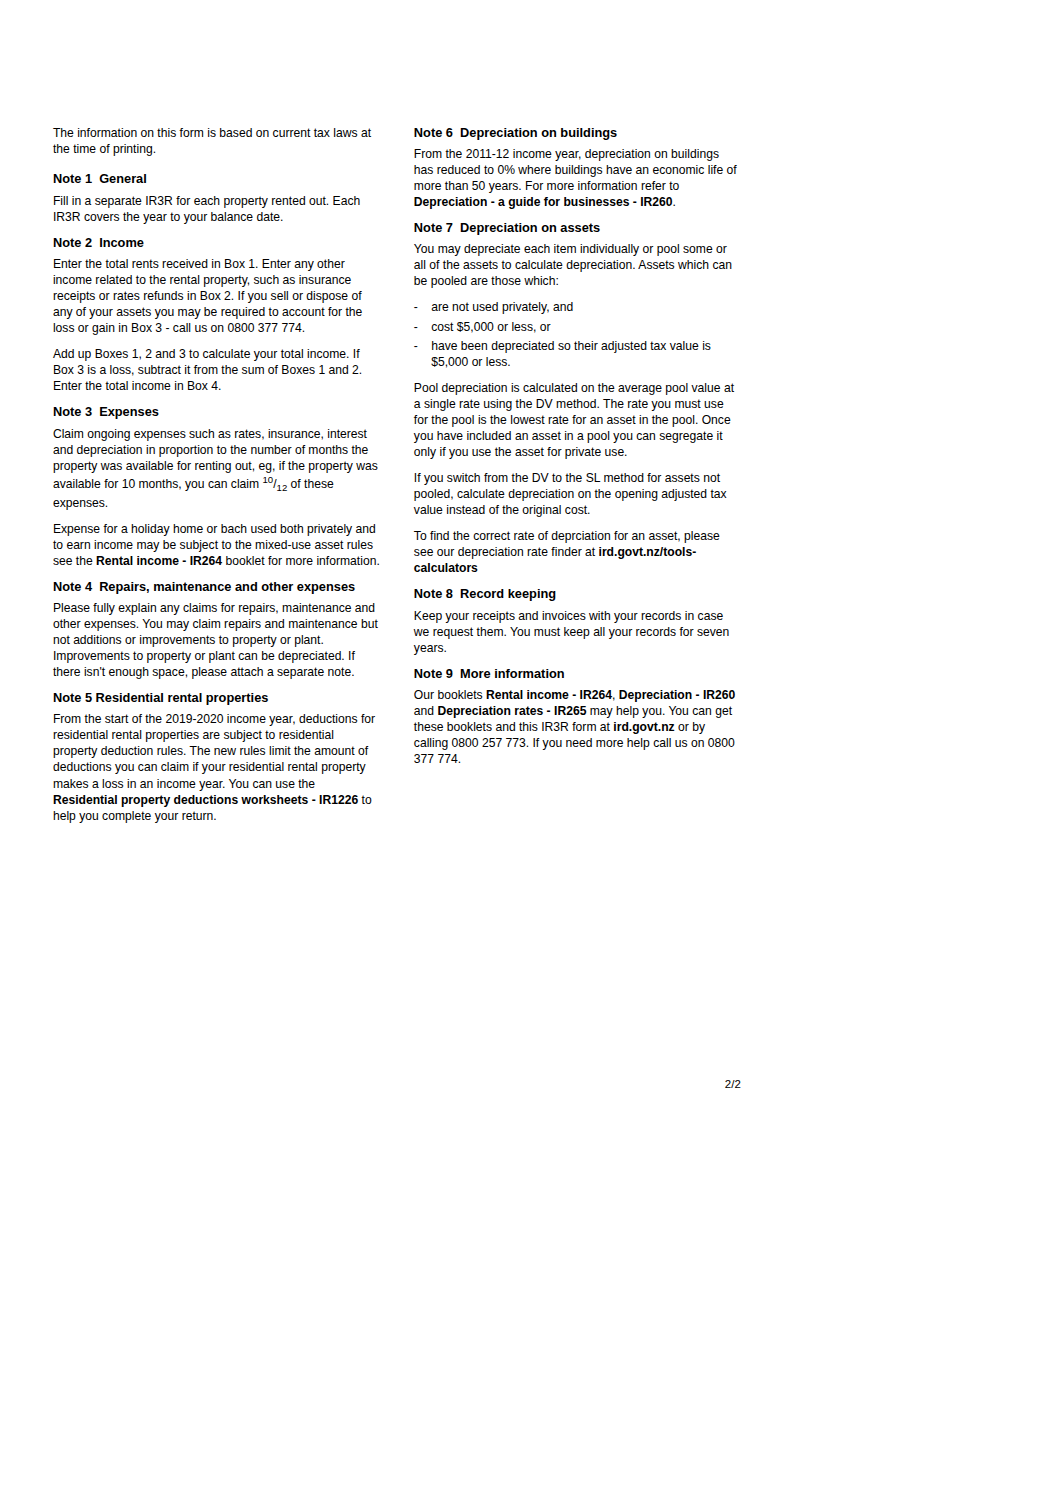The information on this form is based on current tax laws at the time of printing.
Note 1 General
Fill in a separate IR3R for each property rented out. Each IR3R covers the year to your balance date.
Note 2 Income
Enter the total rents received in Box 1. Enter any other income related to the rental property, such as insurance receipts or rates refunds in Box 2. If you sell or dispose of any of your assets you may be required to account for the loss or gain in Box 3 - call us on 0800 377 774.
Add up Boxes 1, 2 and 3 to calculate your total income. If Box 3 is a loss, subtract it from the sum of Boxes 1 and 2. Enter the total income in Box 4.
Note 3 Expenses
Claim ongoing expenses such as rates, insurance, interest and depreciation in proportion to the number of months the property was available for renting out, eg, if the property was available for 10 months, you can claim 10/12 of these expenses.
Expense for a holiday home or bach used both privately and to earn income may be subject to the mixed-use asset rules see the Rental income - IR264 booklet for more information.
Note 4 Repairs, maintenance and other expenses
Please fully explain any claims for repairs, maintenance and other expenses. You may claim repairs and maintenance but not additions or improvements to property or plant. Improvements to property or plant can be depreciated. If there isn't enough space, please attach a separate note.
Note 5 Residential rental properties
From the start of the 2019-2020 income year, deductions for residential rental properties are subject to residential property deduction rules. The new rules limit the amount of deductions you can claim if your residential rental property makes a loss in an income year. You can use the Residential property deductions worksheets - IR1226 to help you complete your return.
Note 6 Depreciation on buildings
From the 2011-12 income year, depreciation on buildings has reduced to 0% where buildings have an economic life of more than 50 years. For more information refer to Depreciation - a guide for businesses - IR260.
Note 7 Depreciation on assets
You may depreciate each item individually or pool some or all of the assets to calculate depreciation. Assets which can be pooled are those which:
are not used privately, and
cost $5,000 or less, or
have been depreciated so their adjusted tax value is $5,000 or less.
Pool depreciation is calculated on the average pool value at a single rate using the DV method. The rate you must use for the pool is the lowest rate for an asset in the pool. Once you have included an asset in a pool you can segregate it only if you use the asset for private use.
If you switch from the DV to the SL method for assets not pooled, calculate depreciation on the opening adjusted tax value instead of the original cost.
To find the correct rate of deprciation for an asset, please see our depreciation rate finder at ird.govt.nz/tools-calculators
Note 8 Record keeping
Keep your receipts and invoices with your records in case we request them. You must keep all your records for seven years.
Note 9 More information
Our booklets Rental income - IR264, Depreciation - IR260 and Depreciation rates - IR265 may help you. You can get these booklets and this IR3R form at ird.govt.nz or by calling 0800 257 773. If you need more help call us on 0800 377 774.
2/2